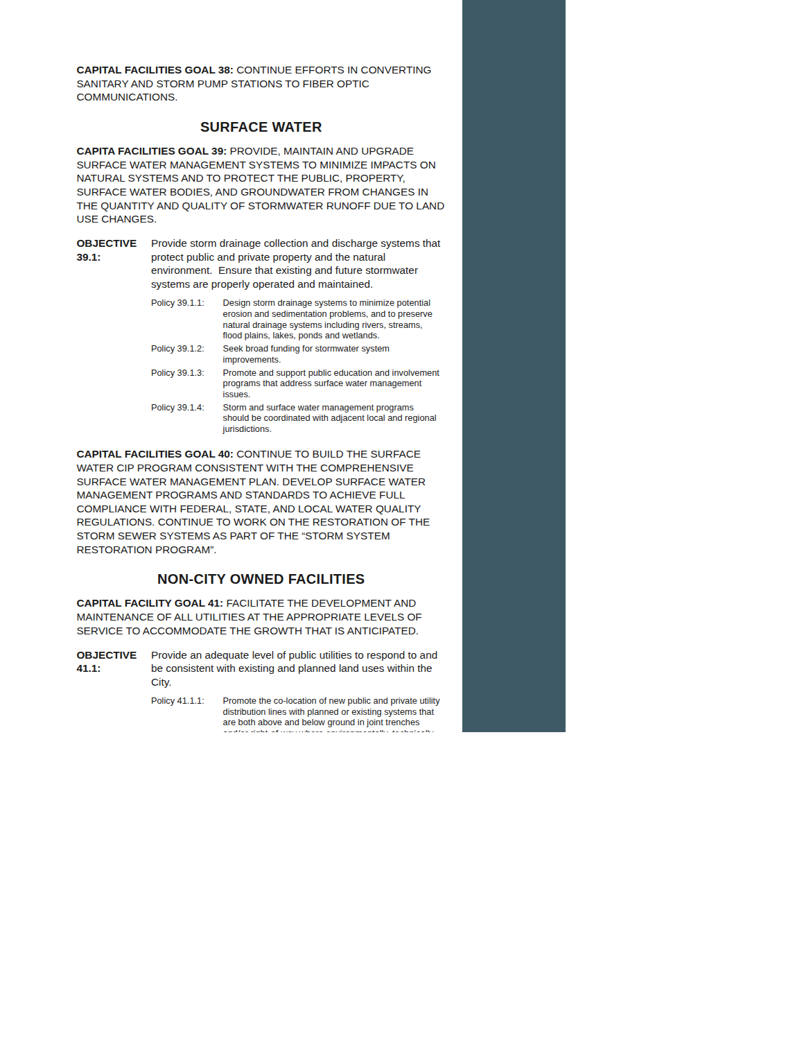Capital Facilities Goals, Objectives & Policies
CAPITAL FACILITIES GOAL 38: CONTINUE EFFORTS IN CONVERTING SANITARY AND STORM PUMP STATIONS TO FIBER OPTIC COMMUNICATIONS.
SURFACE WATER
CAPITA FACILITIES GOAL 39: PROVIDE, MAINTAIN AND UPGRADE SURFACE WATER MANAGEMENT SYSTEMS TO MINIMIZE IMPACTS ON NATURAL SYSTEMS AND TO PROTECT THE PUBLIC, PROPERTY, SURFACE WATER BODIES, AND GROUNDWATER FROM CHANGES IN THE QUANTITY AND QUALITY OF STORMWATER RUNOFF DUE TO LAND USE CHANGES.
OBJECTIVE 39.1:
Provide storm drainage collection and discharge systems that protect public and private property and the natural environment. Ensure that existing and future stormwater systems are properly operated and maintained.
| Policy 39.1.1: | Design storm drainage systems to minimize potential erosion and sedimentation problems, and to preserve natural drainage systems including rivers, streams, flood plains, lakes, ponds and wetlands. |
| Policy 39.1.2: | Seek broad funding for stormwater system improvements. |
| Policy 39.1.3: | Promote and support public education and involvement programs that address surface water management issues. |
| Policy 39.1.4: | Storm and surface water management programs should be coordinated with adjacent local and regional jurisdictions. |
CAPITAL FACILITIES GOAL 40: CONTINUE TO BUILD THE SURFACE WATER CIP PROGRAM CONSISTENT WITH THE COMPREHENSIVE SURFACE WATER MANAGEMENT PLAN. DEVELOP SURFACE WATER MANAGEMENT PROGRAMS AND STANDARDS TO ACHIEVE FULL COMPLIANCE WITH FEDERAL, STATE, AND LOCAL WATER QUALITY REGULATIONS. CONTINUE TO WORK ON THE RESTORATION OF THE STORM SEWER SYSTEMS AS PART OF THE “STORM SYSTEM RESTORATION PROGRAM”.
NON-CITY OWNED FACILITIES
CAPITAL FACILITY GOAL 41: FACILITATE THE DEVELOPMENT AND MAINTENANCE OF ALL UTILITIES AT THE APPROPRIATE LEVELS OF SERVICE TO ACCOMMODATE THE GROWTH THAT IS ANTICIPATED.
OBJECTIVE 41.1:
Provide an adequate level of public utilities to respond to and be consistent with existing and planned land uses within the City.
| Policy 41.1.1: | Promote the co-location of new public and private utility distribution lines with planned or existing systems that are both above and below ground in joint trenches and/or right-of-way where environmentally, technically, economically and legally feasible. The City understands that some utilities may have unique safety and maintenance requirements which limit their inclusion in joint use corridors. |
| Policy 41.1.2: | Whenever a street replacement or repavement occurs the City shall coordinate with all utilities to ensure that any utility replacement or extension occurs before the street repaving or construction occurs. A five (5) year moratorium on street cuts |